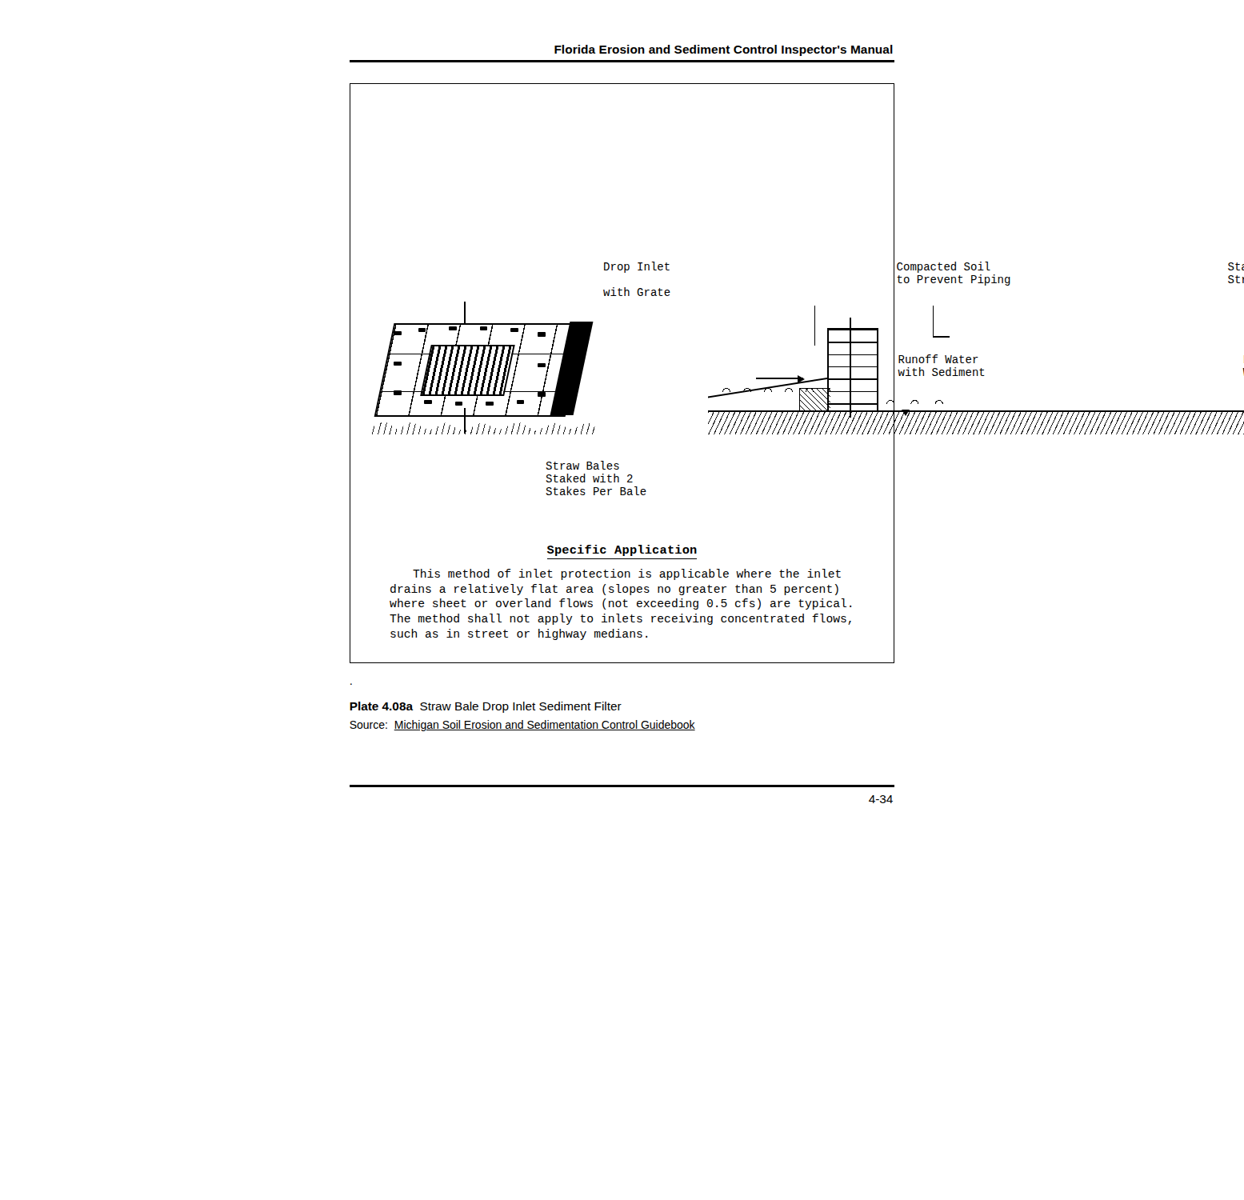Florida Erosion and Sediment Control Inspector's Manual
Drop Inlet with Grate
Straw Bales Staked with 2 Stakes Per Bale
Compacted Soil to Prevent Piping
Staked Straw Bale
Runoff Water with Sediment
Filtered Water
Specific Application
This method of inlet protection is applicable where the inlet drains a relatively flat area (slopes no greater than 5 percent) where sheet or overland flows (not exceeding 0.5 cfs) are typical. The method shall not apply to inlets receiving concentrated flows, such as in street or highway medians.
.
Plate 4.08a Straw Bale Drop Inlet Sediment Filter
Source: Michigan Soil Erosion and Sedimentation Control Guidebook
4-34